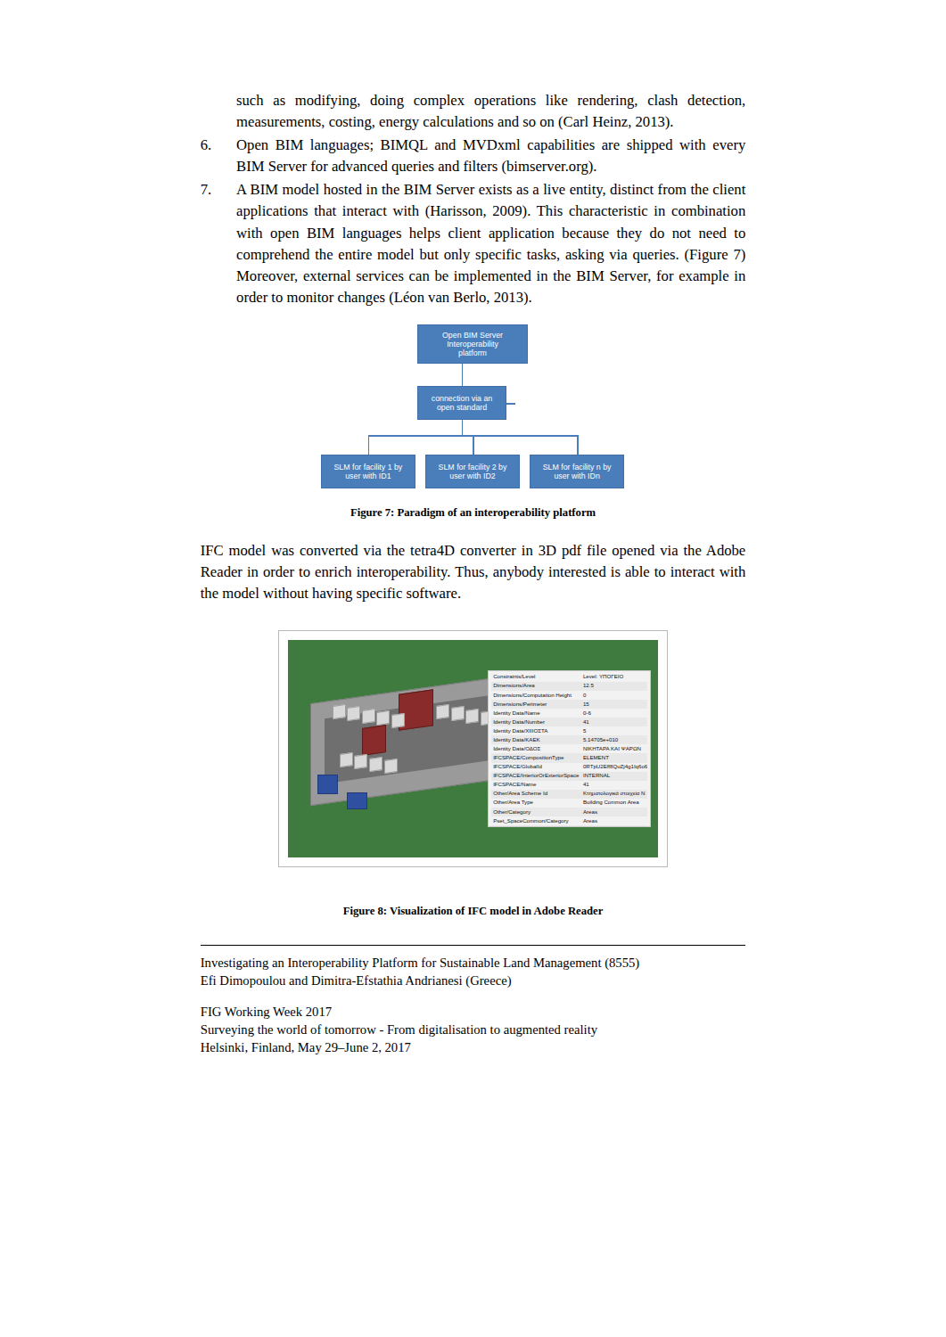such as modifying, doing complex operations like rendering, clash detection, measurements, costing, energy calculations and so on (Carl Heinz, 2013).
6. Open BIM languages; BIMQL and MVDxml capabilities are shipped with every BIM Server for advanced queries and filters (bimserver.org).
7. A BIM model hosted in the BIM Server exists as a live entity, distinct from the client applications that interact with (Harisson, 2009). This characteristic in combination with open BIM languages helps client application because they do not need to comprehend the entire model but only specific tasks, asking via queries. (Figure 7) Moreover, external services can be implemented in the BIM Server, for example in order to monitor changes (Léon van Berlo, 2013).
Open BIM Server
Interoperability
platform
connection via an
open standard
SLM for facility 1 by
user with ID1
SLM for facility 2 by
user with ID2
SLM for facility n by
user with IDn
Figure 7: Paradigm of an interoperability platform
IFC model was converted via the tetra4D converter in 3D pdf file opened via the Adobe Reader in order to enrich interoperability. Thus, anybody interested is able to interact with the model without having specific software.
| Constraints/Level | Level: ΥΠΟΓΕΙΟ |
| Dimensions/Area | 12.5 |
| Dimensions/Computation Height | 0 |
| Dimensions/Perimeter | 15 |
| Identity Data/Name | 0-6 |
| Identity Data/Number | 41 |
| Identity Data/ΧΙΙΙΟΣΤΑ | 5 |
| Identity Data/ΚΑΕΚ | 5.14705e+010 |
| Identity Data/ΟΔΟΣ | ΝΙΚΗΤΑΡΑ ΚΑΙ ΨΑΡΩΝ |
| IFCSPACE/CompositionType | ELEMENT |
| IFCSPACE/GlobalId | 0RTpU2Eff8QuZj4g1Iq6o6 |
| IFCSPACE/InteriorOrExteriorSpace | INTERNAL |
| IFCSPACE/Name | 41 |
| Other/Area Scheme Id | Κτηματολογικά στοιχεία Ν |
| Other/Area Type | Building Common Area |
| Other/Category | Areas |
| Pset_SpaceCommon/Category | Areas |
| Pset_SpaceCommon/Reference | 0-6 41 |
Figure 8: Visualization of IFC model in Adobe Reader
Investigating an Interoperability Platform for Sustainable Land Management (8555)
Efi Dimopoulou and Dimitra-Efstathia Andrianesi (Greece)
FIG Working Week 2017
Surveying the world of tomorrow - From digitalisation to augmented reality
Helsinki, Finland, May 29–June 2, 2017